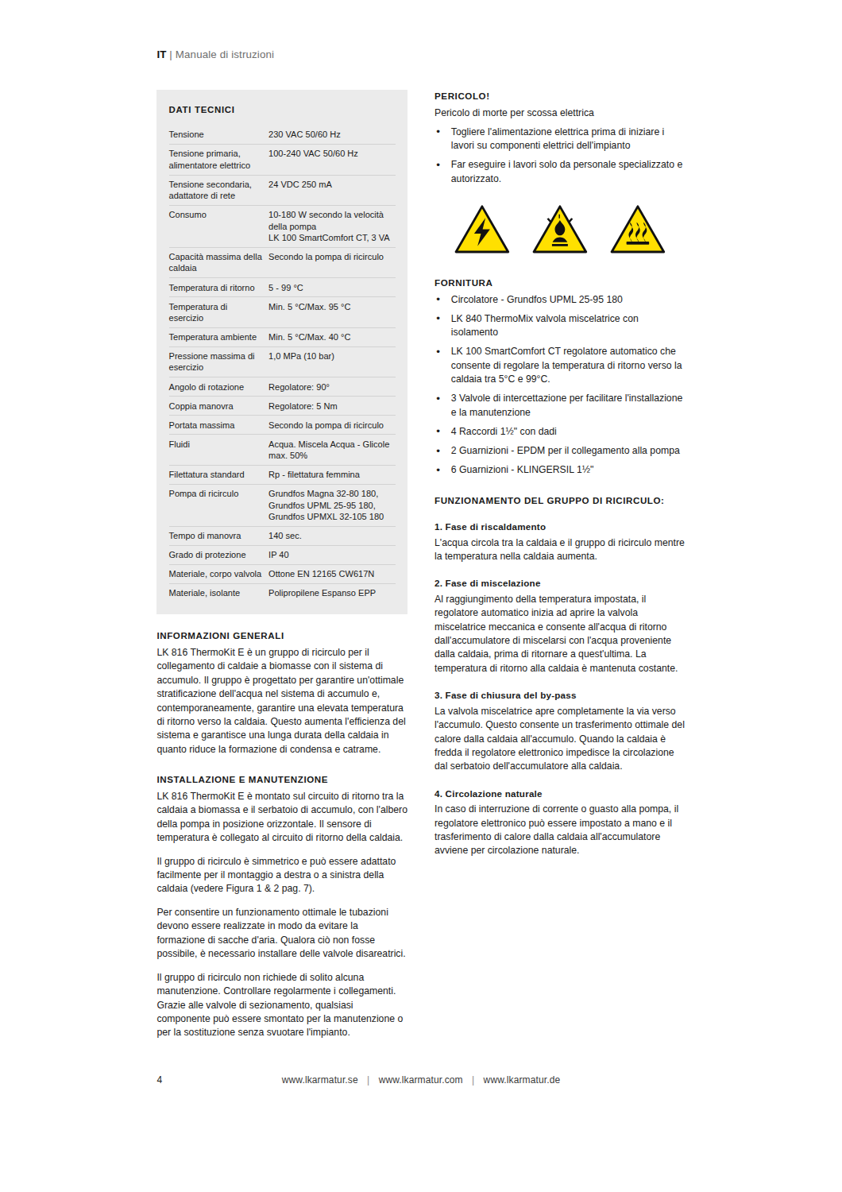IT | Manuale di istruzioni
Dati tecnici
| Tensione | 230 VAC 50/60 Hz |
| Tensione primaria, alimentatore elettrico | 100-240 VAC 50/60 Hz |
| Tensione secondaria, adattatore di rete | 24 VDC 250 mA |
| Consumo | 10-180 W secondo la velocità della pompa LK 100 SmartComfort CT, 3 VA |
| Capacità massima della caldaia | Secondo la pompa di ricirculo |
| Temperatura di ritorno | 5 - 99 °C |
| Temperatura di esercizio | Min. 5 °C/Max. 95 °C |
| Temperatura ambiente | Min. 5 °C/Max. 40 °C |
| Pressione massima di esercizio | 1,0 MPa (10 bar) |
| Angolo di rotazione | Regolatore: 90° |
| Coppia manovra | Regolatore: 5 Nm |
| Portata massima | Secondo la pompa di ricirculo |
| Fluidi | Acqua. Miscela Acqua - Glicole max. 50% |
| Filettatura standard | Rp - filettatura femmina |
| Pompa di ricirculo | Grundfos Magna 32-80 180, Grundfos UPML 25-95 180, Grundfos UPMXL 32-105 180 |
| Tempo di manovra | 140 sec. |
| Grado di protezione | IP 40 |
| Materiale, corpo valvola | Ottone EN 12165 CW617N |
| Materiale, isolante | Polipropilene Espanso EPP |
Informazioni generali
LK 816 ThermoKit E è un gruppo di ricirculo per il collegamento di caldaie a biomasse con il sistema di accumulo. Il gruppo è progettato per garantire un'ottimale stratificazione dell'acqua nel sistema di accumulo e, contemporaneamente, garantire una elevata temperatura di ritorno verso la caldaia. Questo aumenta l'efficienza del sistema e garantisce una lunga durata della caldaia in quanto riduce la formazione di condensa e catrame.
Installazione e manutenzione
LK 816 ThermoKit E è montato sul circuito di ritorno tra la caldaia a biomassa e il serbatoio di accumulo, con l'albero della pompa in posizione orizzontale. Il sensore di temperatura è collegato al circuito di ritorno della caldaia.
Il gruppo di ricirculo è simmetrico e può essere adattato facilmente per il montaggio a destra o a sinistra della caldaia (vedere Figura 1 & 2 pag. 7).
Per consentire un funzionamento ottimale le tubazioni devono essere realizzate in modo da evitare la formazione di sacche d'aria. Qualora ciò non fosse possibile, è necessario installare delle valvole disareatrici.
Il gruppo di ricirculo non richiede di solito alcuna manutenzione. Controllare regolarmente i collegamenti. Grazie alle valvole di sezionamento, qualsiasi componente può essere smontato per la manutenzione o per la sostituzione senza svuotare l'impianto.
PERICOLO!
Pericolo di morte per scossa elettrica
Togliere l'alimentazione elettrica prima di iniziare i lavori su componenti elettrici dell'impianto
Far eseguire i lavori solo da personale specializzato e autorizzato.
Fornitura
Circolatore - Grundfos UPML 25-95 180
LK 840 ThermoMix valvola miscelatrice con isolamento
LK 100 SmartComfort CT regolatore automatico che consente di regolare la temperatura di ritorno verso la caldaia tra 5°C e 99°C.
3 Valvole di intercettazione per facilitare l'installazione e la manutenzione
4 Raccordi 1½" con dadi
2 Guarnizioni - EPDM per il collegamento alla pompa
6 Guarnizioni - KLINGERSIL 1½"
Funzionamento del gruppo di ricirculo:
1. Fase di riscaldamento
L'acqua circola tra la caldaia e il gruppo di ricirculo mentre la temperatura nella caldaia aumenta.
2. Fase di miscelazione
Al raggiungimento della temperatura impostata, il regolatore automatico inizia ad aprire la valvola miscelatrice meccanica e consente all'acqua di ritorno dall'accumulatore di miscelarsi con l'acqua proveniente dalla caldaia, prima di ritornare a quest'ultima. La temperatura di ritorno alla caldaia è mantenuta costante.
3. Fase di chiusura del by-pass
La valvola miscelatrice apre completamente la via verso l'accumulo. Questo consente un trasferimento ottimale del calore dalla caldaia all'accumulo. Quando la caldaia è fredda il regolatore elettronico impedisce la circolazione dal serbatoio dell'accumulatore alla caldaia.
4. Circolazione naturale
In caso di interruzione di corrente o guasto alla pompa, il regolatore elettronico può essere impostato a mano e il trasferimento di calore dalla caldaia all'accumulatore avviene per circolazione naturale.
4
www.lkarmatur.se|www.lkarmatur.com|www.lkarmatur.de